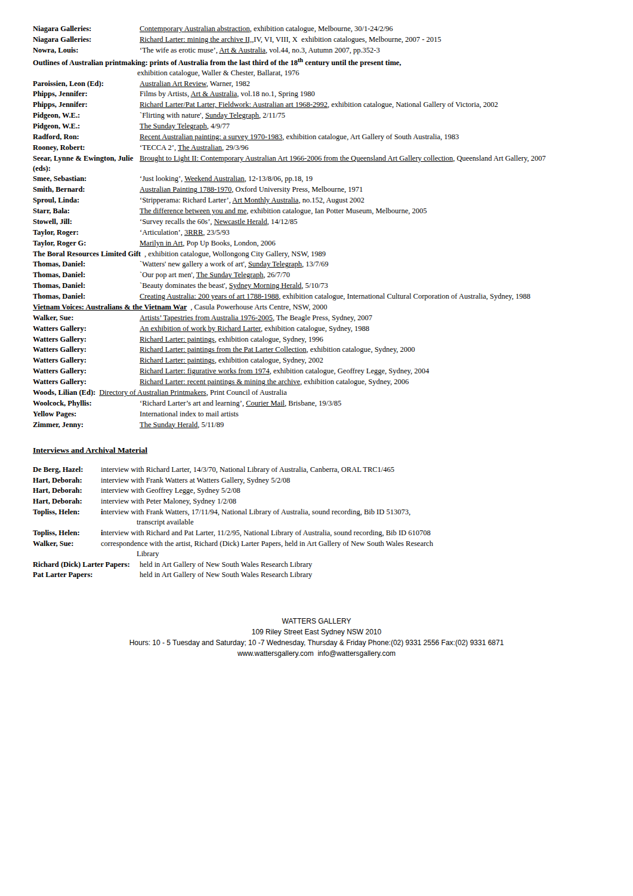Niagara Galleries:
Contemporary Australian abstraction, exhibition catalogue, Melbourne, 30/1-24/2/96
Niagara Galleries:
Richard Larter: mining the archive II,,IV, VI, VIII, X exhibition catalogues, Melbourne, 2007 - 2015
Nowra, Louis:
‘The wife as erotic muse’, Art & Australia, vol.44, no.3, Autumn 2007, pp.352-3
Outlines of Australian printmaking: prints of Australia from the last third of the 18th century until the present time, exhibition catalogue, Waller & Chester, Ballarat, 1976
Paroissien, Leon (Ed):
Australian Art Review, Warner, 1982
Phipps, Jennifer:
Films by Artists, Art & Australia, vol.18 no.1, Spring 1980
Phipps, Jennifer:
Richard Larter/Pat Larter, Fieldwork: Australian art 1968-2992, exhibition catalogue, National Gallery of Victoria, 2002
Pidgeon, W.E.:
`Flirting with nature', Sunday Telegraph, 2/11/75
Pidgeon, W.E.:
The Sunday Telegraph, 4/9/77
Radford, Ron:
Recent Australian painting: a survey 1970-1983, exhibition catalogue, Art Gallery of South Australia, 1983
Rooney, Robert:
‘TECCA 2’, The Australian, 29/3/96
Seear, Lynne & Ewington, Julie (eds):
Brought to Light II: Contemporary Australian Art 1966-2006 from the Queensland Art Gallery collection, Queensland Art Gallery, 2007
Smee, Sebastian:
‘Just looking’, Weekend Australian, 12-13/8/06, pp.18, 19
Smith, Bernard:
Australian Painting 1788-1970, Oxford University Press, Melbourne, 1971
Sproul, Linda:
‘Stripperama: Richard Larter’, Art Monthly Australia, no.152, August 2002
Starr, Bala:
The difference between you and me, exhibition catalogue, Ian Potter Museum, Melbourne, 2005
Stowell, Jill:
‘Survey recalls the 60s’, Newcastle Herald, 14/12/85
Taylor, Roger:
‘Articulation’, 3RRR, 23/5/93
Taylor, Roger G:
Marilyn in Art, Pop Up Books, London, 2006
The Boral Resources Limited Gift
, exhibition catalogue, Wollongong City Gallery, NSW, 1989
Thomas, Daniel:
`Watters' new gallery a work of art', Sunday Telegraph, 13/7/69
Thomas, Daniel:
`Our pop art men', The Sunday Telegraph, 26/7/70
Thomas, Daniel:
`Beauty dominates the beast', Sydney Morning Herald, 5/10/73
Thomas, Daniel:
Creating Australia: 200 years of art 1788-1988, exhibition catalogue, International Cultural Corporation of Australia, Sydney, 1988
Vietnam Voices: Australians & the Vietnam War
, Casula Powerhouse Arts Centre, NSW, 2000
Walker, Sue:
Artists’ Tapestries from Australia 1976-2005, The Beagle Press, Sydney, 2007
Watters Gallery:
An exhibition of work by Richard Larter, exhibition catalogue, Sydney, 1988
Watters Gallery:
Richard Larter: paintings, exhibition catalogue, Sydney, 1996
Watters Gallery:
Richard Larter: paintings from the Pat Larter Collection, exhibition catalogue, Sydney, 2000
Watters Gallery:
Richard Larter: paintings, exhibition catalogue, Sydney, 2002
Watters Gallery:
Richard Larter: figurative works from 1974, exhibition catalogue, Geoffrey Legge, Sydney, 2004
Watters Gallery:
Richard Larter: recent paintings & mining the archive, exhibition catalogue, Sydney, 2006
Woods, Lilian (Ed):
Directory of Australian Printmakers, Print Council of Australia
Woolcock, Phyllis:
‘Richard Larter’s art and learning’, Courier Mail, Brisbane, 19/3/85
Yellow Pages:
International index to mail artists
Zimmer, Jenny:
The Sunday Herald, 5/11/89
Interviews and Archival Material
De Berg, Hazel:
interview with Richard Larter, 14/3/70, National Library of Australia, Canberra, ORAL TRC1/465
Hart, Deborah:
interview with Frank Watters at Watters Gallery, Sydney 5/2/08
Hart, Deborah:
interview with Geoffrey Legge, Sydney 5/2/08
Hart, Deborah:
interview with Peter Maloney, Sydney 1/2/08
Topliss, Helen:
interview with Frank Watters, 17/11/94, National Library of Australia, sound recording, Bib ID 513073, transcript available
Topliss, Helen:
interview with Richard and Pat Larter, 11/2/95, National Library of Australia, sound recording, Bib ID 610708
Walker, Sue:
correspondence with the artist, Richard (Dick) Larter Papers, held in Art Gallery of New South Wales Research Library
Richard (Dick) Larter Papers:
held in Art Gallery of New South Wales Research Library
Pat Larter Papers:
held in Art Gallery of New South Wales Research Library
WATTERS GALLERY
109 Riley Street East Sydney NSW 2010
Hours: 10 - 5 Tuesday and Saturday; 10 -7 Wednesday, Thursday & Friday Phone:(02) 9331 2556 Fax:(02) 9331 6871
www.wattersgallery.com info@wattersgallery.com